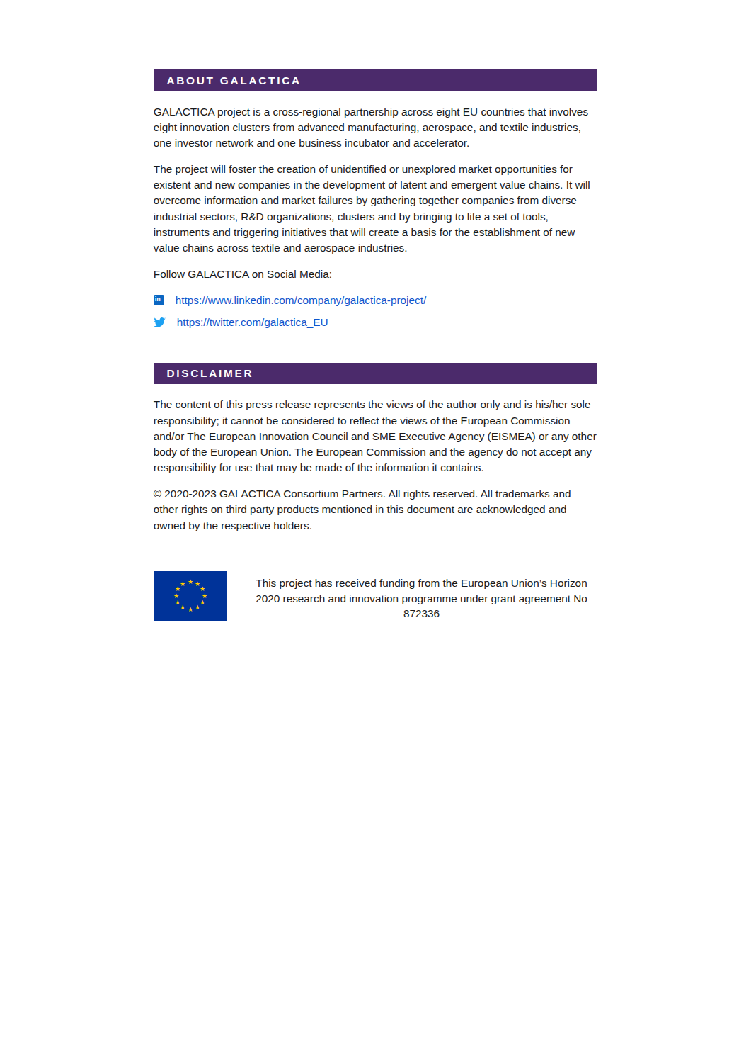About GALACTICA
GALACTICA project is a cross-regional partnership across eight EU countries that involves eight innovation clusters from advanced manufacturing, aerospace, and textile industries, one investor network and one business incubator and accelerator.
The project will foster the creation of unidentified or unexplored market opportunities for existent and new companies in the development of latent and emergent value chains. It will overcome information and market failures by gathering together companies from diverse industrial sectors, R&D organizations, clusters and by bringing to life a set of tools, instruments and triggering initiatives that will create a basis for the establishment of new value chains across textile and aerospace industries.
Follow GALACTICA on Social Media:
https://www.linkedin.com/company/galactica-project/
https://twitter.com/galactica_EU
Disclaimer
The content of this press release represents the views of the author only and is his/her sole responsibility; it cannot be considered to reflect the views of the European Commission and/or The European Innovation Council and SME Executive Agency (EISMEA) or any other body of the European Union. The European Commission and the agency do not accept any responsibility for use that may be made of the information it contains.
© 2020-2023 GALACTICA Consortium Partners. All rights reserved. All trademarks and other rights on third party products mentioned in this document are acknowledged and owned by the respective holders.
★ ★ ★ ★ ★ ★ ★ ★ ★ ★ ★ ★
This project has received funding from the European Union’s Horizon 2020 research and innovation programme under grant agreement No 872336